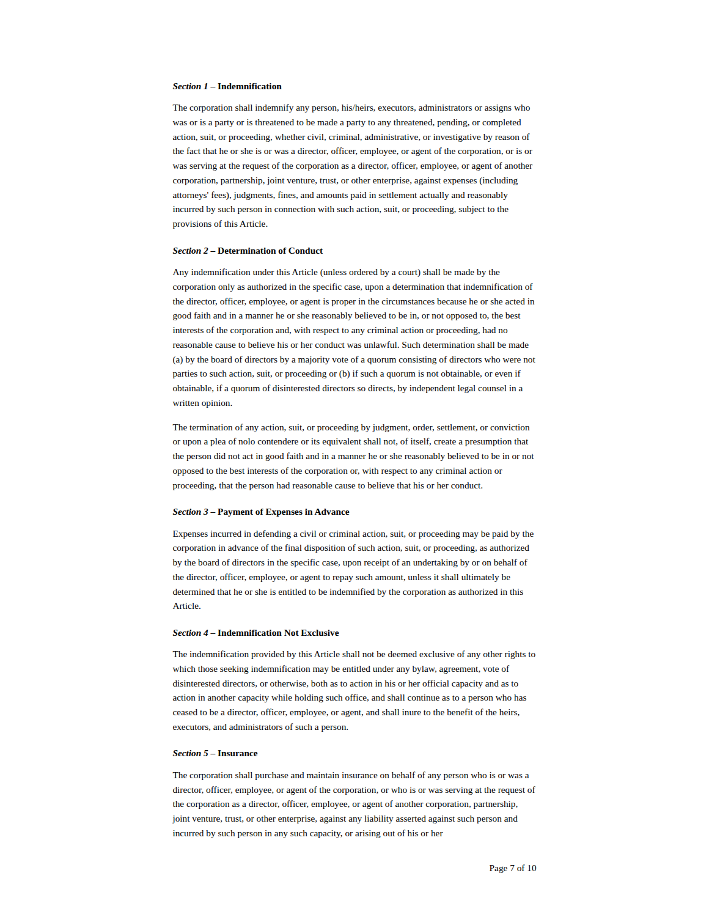Section 1 – Indemnification
The corporation shall indemnify any person, his/heirs, executors, administrators or assigns who was or is a party or is threatened to be made a party to any threatened, pending, or completed action, suit, or proceeding, whether civil, criminal, administrative, or investigative by reason of the fact that he or she is or was a director, officer, employee, or agent of the corporation, or is or was serving at the request of the corporation as a director, officer, employee, or agent of another corporation, partnership, joint venture, trust, or other enterprise, against expenses (including attorneys' fees), judgments, fines, and amounts paid in settlement actually and reasonably incurred by such person in connection with such action, suit, or proceeding, subject to the provisions of this Article.
Section 2 – Determination of Conduct
Any indemnification under this Article (unless ordered by a court) shall be made by the corporation only as authorized in the specific case, upon a determination that indemnification of the director, officer, employee, or agent is proper in the circumstances because he or she acted in good faith and in a manner he or she reasonably believed to be in, or not opposed to, the best interests of the corporation and, with respect to any criminal action or proceeding, had no reasonable cause to believe his or her conduct was unlawful. Such determination shall be made (a) by the board of directors by a majority vote of a quorum consisting of directors who were not parties to such action, suit, or proceeding or (b) if such a quorum is not obtainable, or even if obtainable, if a quorum of disinterested directors so directs, by independent legal counsel in a written opinion.
The termination of any action, suit, or proceeding by judgment, order, settlement, or conviction or upon a plea of nolo contendere or its equivalent shall not, of itself, create a presumption that the person did not act in good faith and in a manner he or she reasonably believed to be in or not opposed to the best interests of the corporation or, with respect to any criminal action or proceeding, that the person had reasonable cause to believe that his or her conduct.
Section 3 – Payment of Expenses in Advance
Expenses incurred in defending a civil or criminal action, suit, or proceeding may be paid by the corporation in advance of the final disposition of such action, suit, or proceeding, as authorized by the board of directors in the specific case, upon receipt of an undertaking by or on behalf of the director, officer, employee, or agent to repay such amount, unless it shall ultimately be determined that he or she is entitled to be indemnified by the corporation as authorized in this Article.
Section 4 – Indemnification Not Exclusive
The indemnification provided by this Article shall not be deemed exclusive of any other rights to which those seeking indemnification may be entitled under any bylaw, agreement, vote of disinterested directors, or otherwise, both as to action in his or her official capacity and as to action in another capacity while holding such office, and shall continue as to a person who has ceased to be a director, officer, employee, or agent, and shall inure to the benefit of the heirs, executors, and administrators of such a person.
Section 5 – Insurance
The corporation shall purchase and maintain insurance on behalf of any person who is or was a director, officer, employee, or agent of the corporation, or who is or was serving at the request of the corporation as a director, officer, employee, or agent of another corporation, partnership, joint venture, trust, or other enterprise, against any liability asserted against such person and incurred by such person in any such capacity, or arising out of his or her
Page 7 of 10